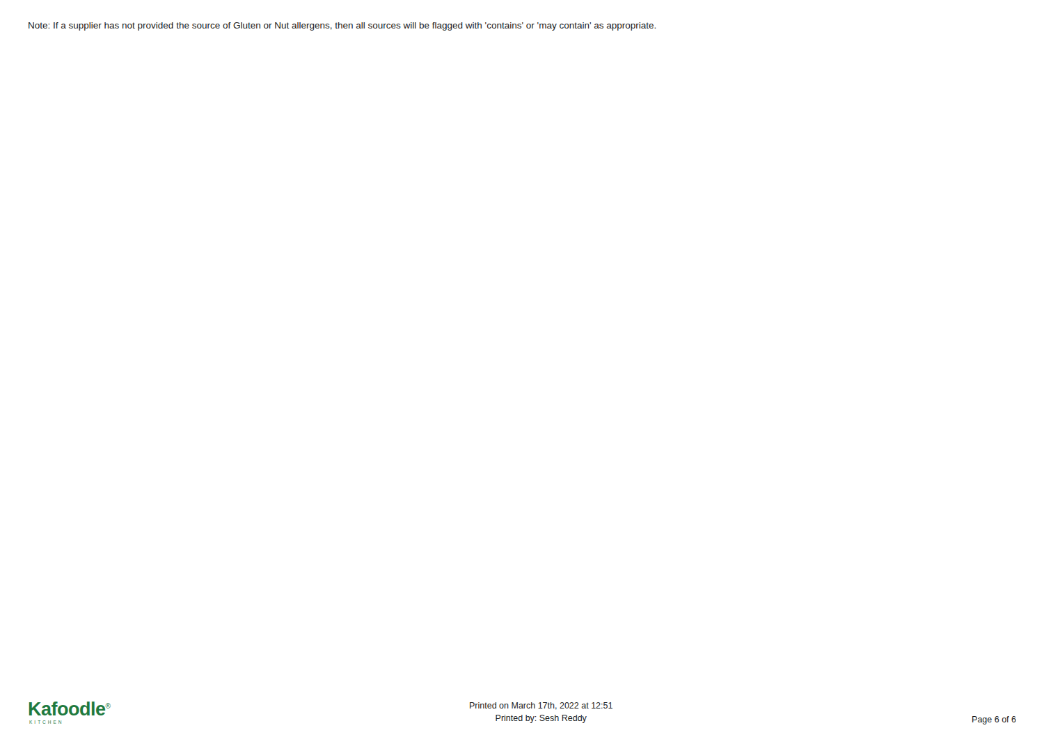Note: If a supplier has not provided the source of Gluten or Nut allergens, then all sources will be flagged with 'contains' or 'may contain' as appropriate.
Kafoodle® KITCHEN
Printed on March 17th, 2022 at 12:51
Printed by: Sesh Reddy
Page 6 of 6